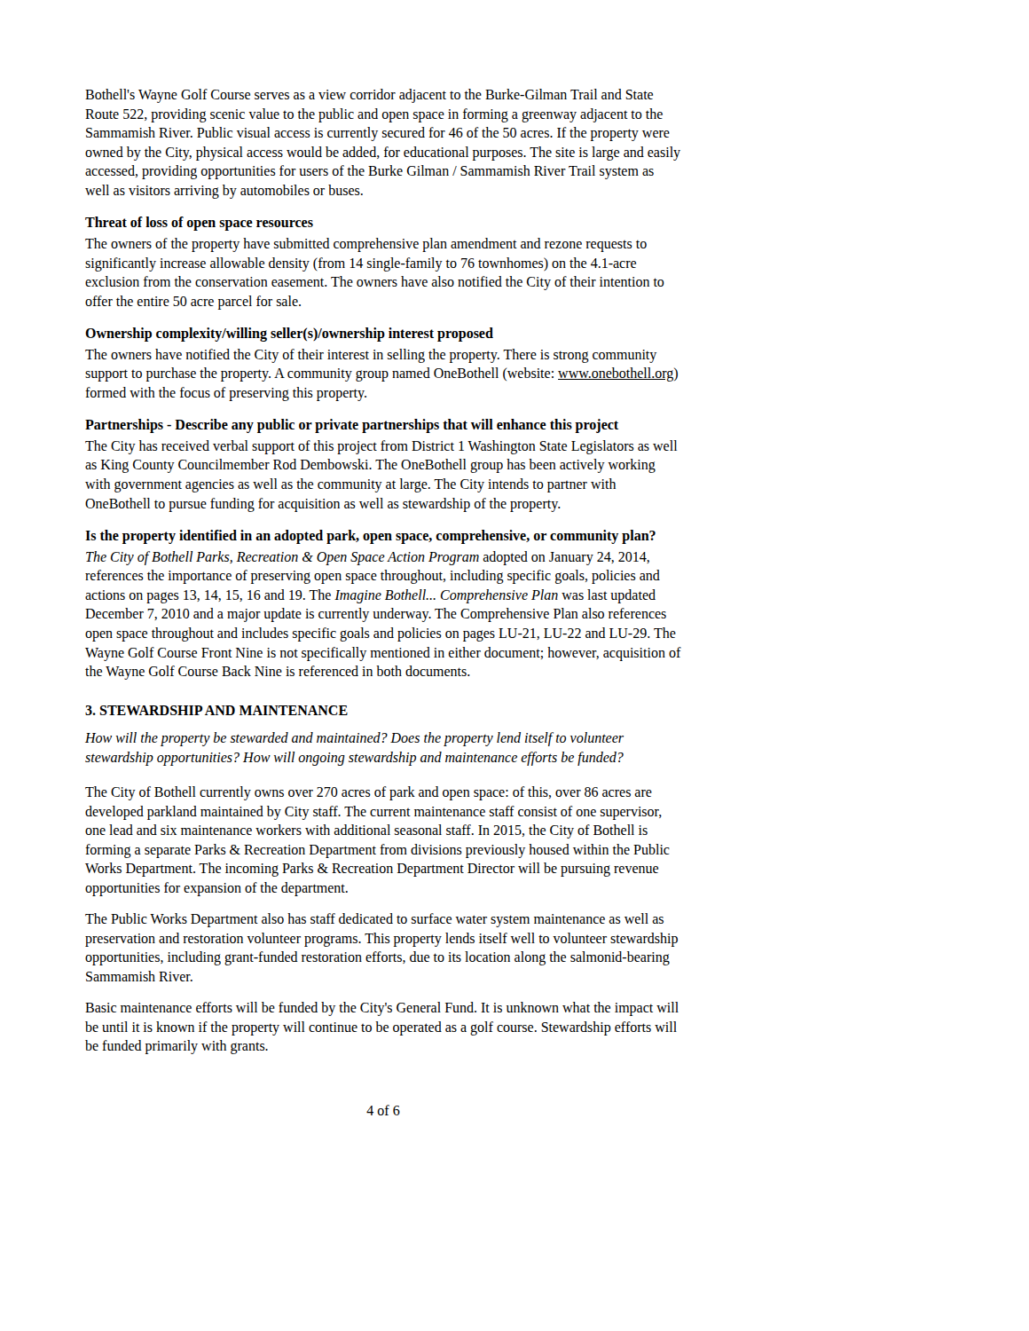Bothell's Wayne Golf Course serves as a view corridor adjacent to the Burke-Gilman Trail and State Route 522, providing scenic value to the public and open space in forming a greenway adjacent to the Sammamish River. Public visual access is currently secured for 46 of the 50 acres. If the property were owned by the City, physical access would be added, for educational purposes. The site is large and easily accessed, providing opportunities for users of the Burke Gilman / Sammamish River Trail system as well as visitors arriving by automobiles or buses.
Threat of loss of open space resources
The owners of the property have submitted comprehensive plan amendment and rezone requests to significantly increase allowable density (from 14 single-family to 76 townhomes) on the 4.1-acre exclusion from the conservation easement. The owners have also notified the City of their intention to offer the entire 50 acre parcel for sale.
Ownership complexity/willing seller(s)/ownership interest proposed
The owners have notified the City of their interest in selling the property. There is strong community support to purchase the property. A community group named OneBothell (website: www.onebothell.org) formed with the focus of preserving this property.
Partnerships - Describe any public or private partnerships that will enhance this project
The City has received verbal support of this project from District 1 Washington State Legislators as well as King County Councilmember Rod Dembowski. The OneBothell group has been actively working with government agencies as well as the community at large. The City intends to partner with OneBothell to pursue funding for acquisition as well as stewardship of the property.
Is the property identified in an adopted park, open space, comprehensive, or community plan?
The City of Bothell Parks, Recreation & Open Space Action Program adopted on January 24, 2014, references the importance of preserving open space throughout, including specific goals, policies and actions on pages 13, 14, 15, 16 and 19. The Imagine Bothell... Comprehensive Plan was last updated December 7, 2010 and a major update is currently underway. The Comprehensive Plan also references open space throughout and includes specific goals and policies on pages LU-21, LU-22 and LU-29. The Wayne Golf Course Front Nine is not specifically mentioned in either document; however, acquisition of the Wayne Golf Course Back Nine is referenced in both documents.
3. STEWARDSHIP AND MAINTENANCE
How will the property be stewarded and maintained? Does the property lend itself to volunteer stewardship opportunities? How will ongoing stewardship and maintenance efforts be funded?
The City of Bothell currently owns over 270 acres of park and open space: of this, over 86 acres are developed parkland maintained by City staff. The current maintenance staff consist of one supervisor, one lead and six maintenance workers with additional seasonal staff. In 2015, the City of Bothell is forming a separate Parks & Recreation Department from divisions previously housed within the Public Works Department. The incoming Parks & Recreation Department Director will be pursuing revenue opportunities for expansion of the department.
The Public Works Department also has staff dedicated to surface water system maintenance as well as preservation and restoration volunteer programs. This property lends itself well to volunteer stewardship opportunities, including grant-funded restoration efforts, due to its location along the salmonid-bearing Sammamish River.
Basic maintenance efforts will be funded by the City's General Fund. It is unknown what the impact will be until it is known if the property will continue to be operated as a golf course. Stewardship efforts will be funded primarily with grants.
4 of 6